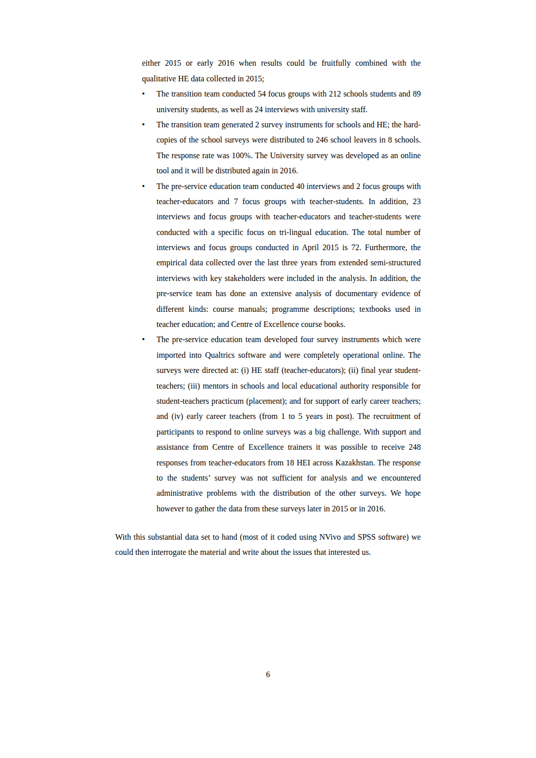either 2015 or early 2016 when results could be fruitfully combined with the qualitative HE data collected in 2015;
The transition team conducted 54 focus groups with 212 schools students and 89 university students, as well as 24 interviews with university staff.
The transition team generated 2 survey instruments for schools and HE; the hard-copies of the school surveys were distributed to 246 school leavers in 8 schools. The response rate was 100%. The University survey was developed as an online tool and it will be distributed again in 2016.
The pre-service education team conducted 40 interviews and 2 focus groups with teacher-educators and 7 focus groups with teacher-students. In addition, 23 interviews and focus groups with teacher-educators and teacher-students were conducted with a specific focus on tri-lingual education. The total number of interviews and focus groups conducted in April 2015 is 72. Furthermore, the empirical data collected over the last three years from extended semi-structured interviews with key stakeholders were included in the analysis. In addition, the pre-service team has done an extensive analysis of documentary evidence of different kinds: course manuals; programme descriptions; textbooks used in teacher education; and Centre of Excellence course books.
The pre-service education team developed four survey instruments which were imported into Qualtrics software and were completely operational online. The surveys were directed at: (i) HE staff (teacher-educators); (ii) final year student-teachers; (iii) mentors in schools and local educational authority responsible for student-teachers practicum (placement); and for support of early career teachers; and (iv) early career teachers (from 1 to 5 years in post). The recruitment of participants to respond to online surveys was a big challenge. With support and assistance from Centre of Excellence trainers it was possible to receive 248 responses from teacher-educators from 18 HEI across Kazakhstan. The response to the students’ survey was not sufficient for analysis and we encountered administrative problems with the distribution of the other surveys. We hope however to gather the data from these surveys later in 2015 or in 2016.
With this substantial data set to hand (most of it coded using NVivo and SPSS software) we could then interrogate the material and write about the issues that interested us.
6